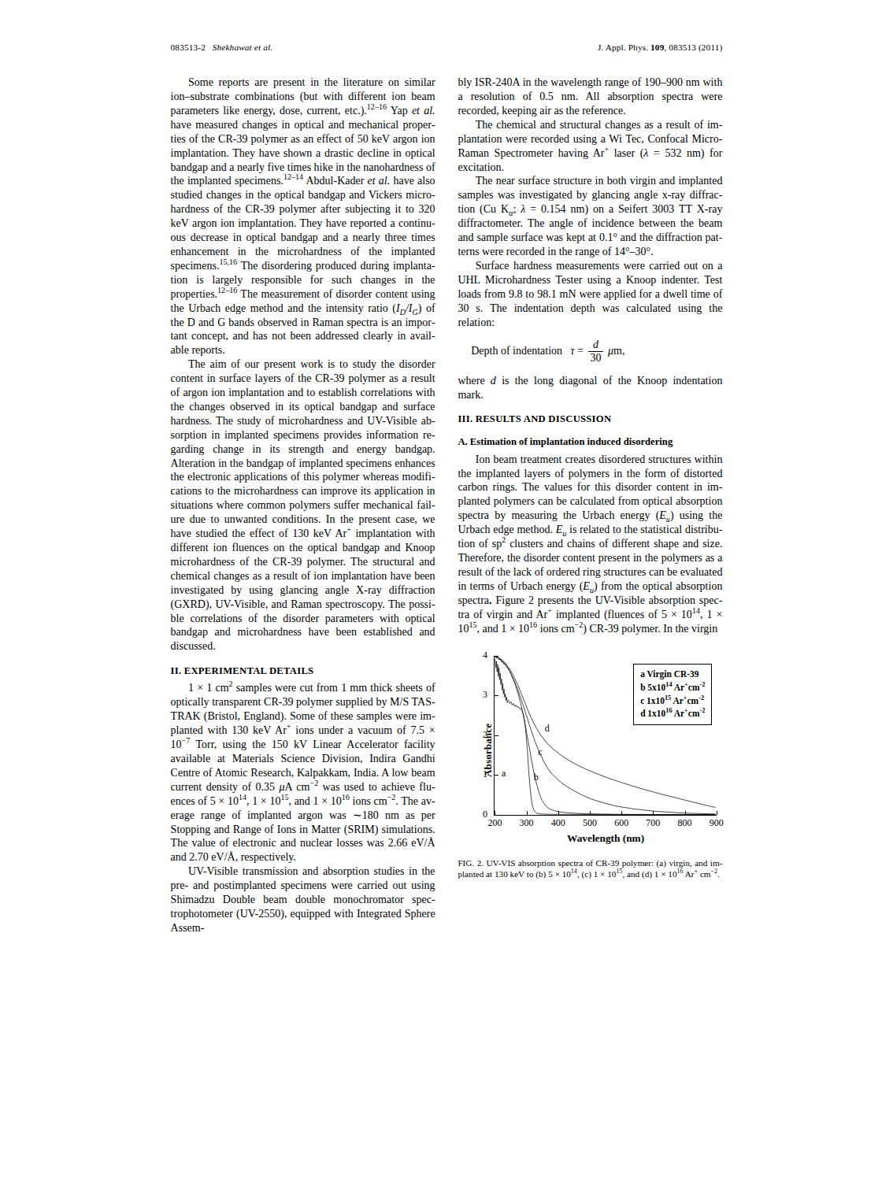083513-2 Shekhawat et al.
J. Appl. Phys. 109, 083513 (2011)
Some reports are present in the literature on similar ion–substrate combinations (but with different ion beam parameters like energy, dose, current, etc.).12–16 Yap et al. have measured changes in optical and mechanical properties of the CR-39 polymer as an effect of 50 keV argon ion implantation. They have shown a drastic decline in optical bandgap and a nearly five times hike in the nanohardness of the implanted specimens.12–14 Abdul-Kader et al. have also studied changes in the optical bandgap and Vickers microhardness of the CR-39 polymer after subjecting it to 320 keV argon ion implantation. They have reported a continuous decrease in optical bandgap and a nearly three times enhancement in the microhardness of the implanted specimens.15,16 The disordering produced during implantation is largely responsible for such changes in the properties.12–16 The measurement of disorder content using the Urbach edge method and the intensity ratio (ID/IG) of the D and G bands observed in Raman spectra is an important concept, and has not been addressed clearly in available reports.
The aim of our present work is to study the disorder content in surface layers of the CR-39 polymer as a result of argon ion implantation and to establish correlations with the changes observed in its optical bandgap and surface hardness. The study of microhardness and UV-Visible absorption in implanted specimens provides information regarding change in its strength and energy bandgap. Alteration in the bandgap of implanted specimens enhances the electronic applications of this polymer whereas modifications to the microhardness can improve its application in situations where common polymers suffer mechanical failure due to unwanted conditions. In the present case, we have studied the effect of 130 keV Ar+ implantation with different ion fluences on the optical bandgap and Knoop microhardness of the CR-39 polymer. The structural and chemical changes as a result of ion implantation have been investigated by using glancing angle X-ray diffraction (GXRD), UV-Visible, and Raman spectroscopy. The possible correlations of the disorder parameters with optical bandgap and microhardness have been established and discussed.
II. EXPERIMENTAL DETAILS
1 × 1 cm2 samples were cut from 1 mm thick sheets of optically transparent CR-39 polymer supplied by M/S TAS-TRAK (Bristol, England). Some of these samples were implanted with 130 keV Ar+ ions under a vacuum of 7.5 × 10−7 Torr, using the 150 kV Linear Accelerator facility available at Materials Science Division, Indira Gandhi Centre of Atomic Research, Kalpakkam, India. A low beam current density of 0.35 μ A cm−2 was used to achieve fluences of 5 × 1014, 1 × 1015, and 1 × 1016 ions cm−2. The average range of implanted argon was ∼180 nm as per Stopping and Range of Ions in Matter (SRIM) simulations. The value of electronic and nuclear losses was 2.66 eV/Å and 2.70 eV/Å, respectively.
UV-Visible transmission and absorption studies in the pre- and postimplanted specimens were carried out using Shimadzu Double beam double monochromator spectrophotometer (UV-2550), equipped with Integrated Sphere Assem-
bly ISR-240A in the wavelength range of 190–900 nm with a resolution of 0.5 nm. All absorption spectra were recorded, keeping air as the reference.
The chemical and structural changes as a result of implantation were recorded using a Wi Tec, Confocal Micro-Raman Spectrometer having Ar+ laser (λ = 532 nm) for excitation.
The near surface structure in both virgin and implanted samples was investigated by glancing angle x-ray diffraction (Cu Kα; λ = 0.154 nm) on a Seifert 3003 TT X-ray diffractometer. The angle of incidence between the beam and sample surface was kept at 0.1° and the diffraction patterns were recorded in the range of 14°–30°.
Surface hardness measurements were carried out on a UHL Microhardness Tester using a Knoop indenter. Test loads from 9.8 to 98.1 mN were applied for a dwell time of 30 s. The indentation depth was calculated using the relation:
Depth of indentation τ = d 30 μm,
where d is the long diagonal of the Knoop indentation mark.
III. RESULTS AND DISCUSSION
A. Estimation of implantation induced disordering
Ion beam treatment creates disordered structures within the implanted layers of polymers in the form of distorted carbon rings. The values for this disorder content in implanted polymers can be calculated from optical absorption spectra by measuring the Urbach energy (Eu) using the Urbach edge method. Eu is related to the statistical distribution of sp2 clusters and chains of different shape and size. Therefore, the disorder content present in the polymers as a result of the lack of ordered ring structures can be evaluated in terms of Urbach energy (Eu) from the optical absorption spectra. Figure 2 presents the UV-Visible absorption spectra of virgin and Ar+ implanted (fluences of 5 × 1014, 1 × 1015, and 1 × 1016 ions cm−2) CR-39 polymer. In the virgin
Absorbance
4
3
2
1
0
200
300
400
500
600
700
800
900
Wavelength (nm)
a Virgin CR-39
b 5x1014 Ar+cm-2
c 1x1015 Ar+cm-2
d 1x1016 Ar+cm-2
a
b
c
d
FIG. 2. UV-VIS absorption spectra of CR-39 polymer: (a) virgin, and implanted at 130 keV to (b) 5 × 1014, (c) 1 × 1015, and (d) 1 × 1016 Ar+ cm−2.